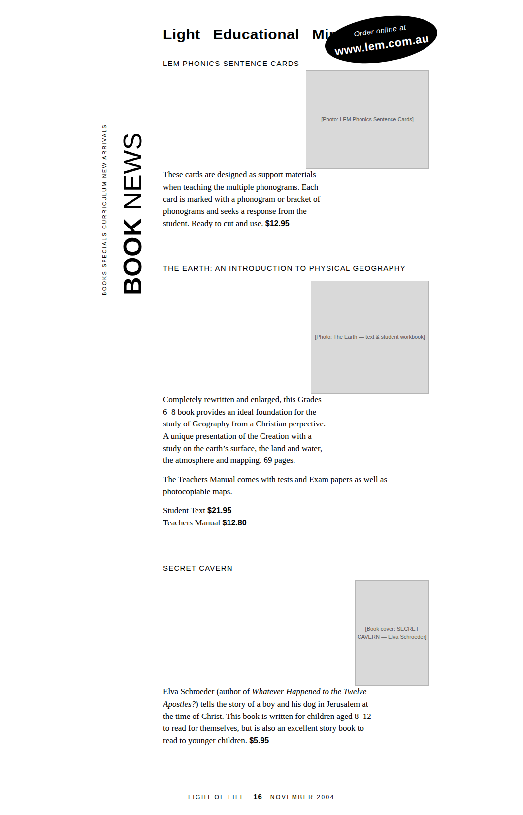BOOK NEWS
BOOKS SPECIALS CURRICULUM NEW ARRIVALS
Light Educational Ministries
Order online at www.lem.com.au
LEM Phonics Sentence Cards
[Photo: LEM Phonics Sentence Cards]
These cards are designed as support materials when teaching the multiple phonograms. Each card is marked with a phonogram or bracket of phonograms and seeks a response from the student. Ready to cut and use. $12.95
The Earth: An Introduction to Physical Geography
[Photo: The Earth — text & student workbook]
Completely rewritten and enlarged, this Grades 6–8 book provides an ideal foundation for the study of Geography from a Christian perpective. A unique presentation of the Creation with a study on the earth’s surface, the land and water, the atmosphere and mapping. 69 pages.
The Teachers Manual comes with tests and Exam papers as well as photocopiable maps.
Student Text $21.95
Teachers Manual $12.80
Secret Cavern
[Book cover: SECRET CAVERN — Elva Schroeder]
Elva Schroeder (author of Whatever Happened to the Twelve Apostles?) tells the story of a boy and his dog in Jerusalem at the time of Christ. This book is written for children aged 8–12 to read for themselves, but is also an excellent story book to read to younger children. $5.95
Light of Life 16 November 2004